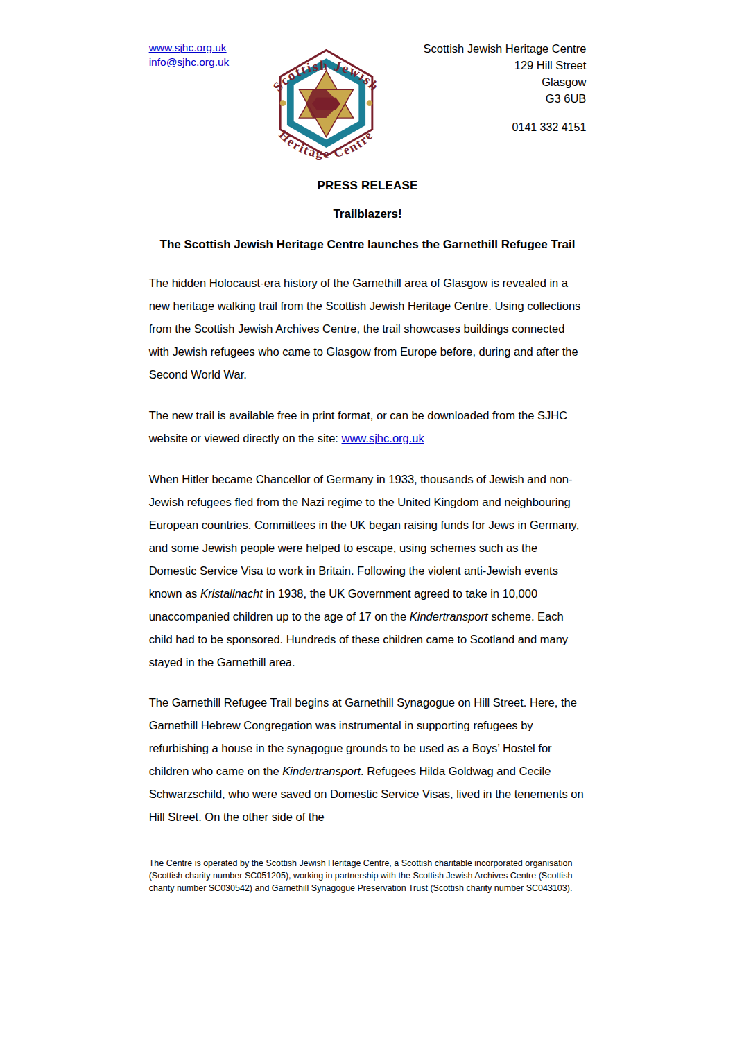www.sjhc.org.uk
info@sjhc.org.uk
Scottish Jewish Heritage Centre
Scottish Jewish Heritage Centre
129 Hill Street
Glasgow
G3 6UB
0141 332 4151
PRESS RELEASE
Trailblazers!
The Scottish Jewish Heritage Centre launches the Garnethill Refugee Trail
The hidden Holocaust-era history of the Garnethill area of Glasgow is revealed in a new heritage walking trail from the Scottish Jewish Heritage Centre. Using collections from the Scottish Jewish Archives Centre, the trail showcases buildings connected with Jewish refugees who came to Glasgow from Europe before, during and after the Second World War.
The new trail is available free in print format, or can be downloaded from the SJHC website or viewed directly on the site: www.sjhc.org.uk
When Hitler became Chancellor of Germany in 1933, thousands of Jewish and non-Jewish refugees fled from the Nazi regime to the United Kingdom and neighbouring European countries. Committees in the UK began raising funds for Jews in Germany, and some Jewish people were helped to escape, using schemes such as the Domestic Service Visa to work in Britain. Following the violent anti-Jewish events known as Kristallnacht in 1938, the UK Government agreed to take in 10,000 unaccompanied children up to the age of 17 on the Kindertransport scheme. Each child had to be sponsored. Hundreds of these children came to Scotland and many stayed in the Garnethill area.
The Garnethill Refugee Trail begins at Garnethill Synagogue on Hill Street. Here, the Garnethill Hebrew Congregation was instrumental in supporting refugees by refurbishing a house in the synagogue grounds to be used as a Boys’ Hostel for children who came on the Kindertransport. Refugees Hilda Goldwag and Cecile Schwarzschild, who were saved on Domestic Service Visas, lived in the tenements on Hill Street. On the other side of the
The Centre is operated by the Scottish Jewish Heritage Centre, a Scottish charitable incorporated organisation (Scottish charity number SC051205), working in partnership with the Scottish Jewish Archives Centre (Scottish charity number SC030542) and Garnethill Synagogue Preservation Trust (Scottish charity number SC043103).